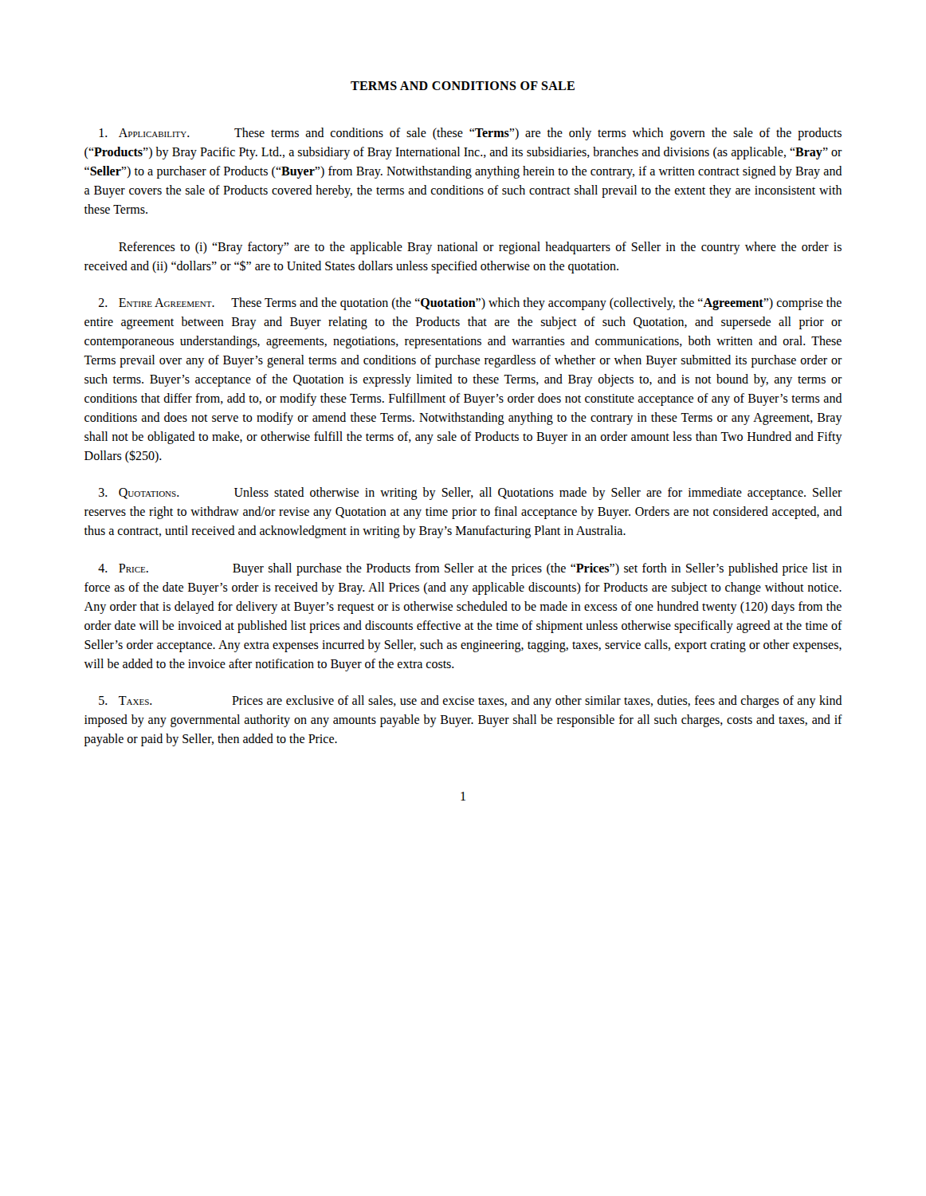TERMS AND CONDITIONS OF SALE
1. Applicability. These terms and conditions of sale (these “Terms”) are the only terms which govern the sale of the products (“Products”) by Bray Pacific Pty. Ltd., a subsidiary of Bray International Inc., and its subsidiaries, branches and divisions (as applicable, “Bray” or “Seller”) to a purchaser of Products (“Buyer”) from Bray. Notwithstanding anything herein to the contrary, if a written contract signed by Bray and a Buyer covers the sale of Products covered hereby, the terms and conditions of such contract shall prevail to the extent they are inconsistent with these Terms.
References to (i) “Bray factory” are to the applicable Bray national or regional headquarters of Seller in the country where the order is received and (ii) “dollars” or “$” are to United States dollars unless specified otherwise on the quotation.
2. Entire Agreement. These Terms and the quotation (the “Quotation”) which they accompany (collectively, the “Agreement”) comprise the entire agreement between Bray and Buyer relating to the Products that are the subject of such Quotation, and supersede all prior or contemporaneous understandings, agreements, negotiations, representations and warranties and communications, both written and oral. These Terms prevail over any of Buyer’s general terms and conditions of purchase regardless of whether or when Buyer submitted its purchase order or such terms. Buyer’s acceptance of the Quotation is expressly limited to these Terms, and Bray objects to, and is not bound by, any terms or conditions that differ from, add to, or modify these Terms. Fulfillment of Buyer’s order does not constitute acceptance of any of Buyer’s terms and conditions and does not serve to modify or amend these Terms. Notwithstanding anything to the contrary in these Terms or any Agreement, Bray shall not be obligated to make, or otherwise fulfill the terms of, any sale of Products to Buyer in an order amount less than Two Hundred and Fifty Dollars ($250).
3. Quotations. Unless stated otherwise in writing by Seller, all Quotations made by Seller are for immediate acceptance. Seller reserves the right to withdraw and/or revise any Quotation at any time prior to final acceptance by Buyer. Orders are not considered accepted, and thus a contract, until received and acknowledgment in writing by Bray’s Manufacturing Plant in Australia.
4. Price. Buyer shall purchase the Products from Seller at the prices (the “Prices”) set forth in Seller’s published price list in force as of the date Buyer’s order is received by Bray. All Prices (and any applicable discounts) for Products are subject to change without notice. Any order that is delayed for delivery at Buyer’s request or is otherwise scheduled to be made in excess of one hundred twenty (120) days from the order date will be invoiced at published list prices and discounts effective at the time of shipment unless otherwise specifically agreed at the time of Seller’s order acceptance. Any extra expenses incurred by Seller, such as engineering, tagging, taxes, service calls, export crating or other expenses, will be added to the invoice after notification to Buyer of the extra costs.
5. Taxes. Prices are exclusive of all sales, use and excise taxes, and any other similar taxes, duties, fees and charges of any kind imposed by any governmental authority on any amounts payable by Buyer. Buyer shall be responsible for all such charges, costs and taxes, and if payable or paid by Seller, then added to the Price.
1